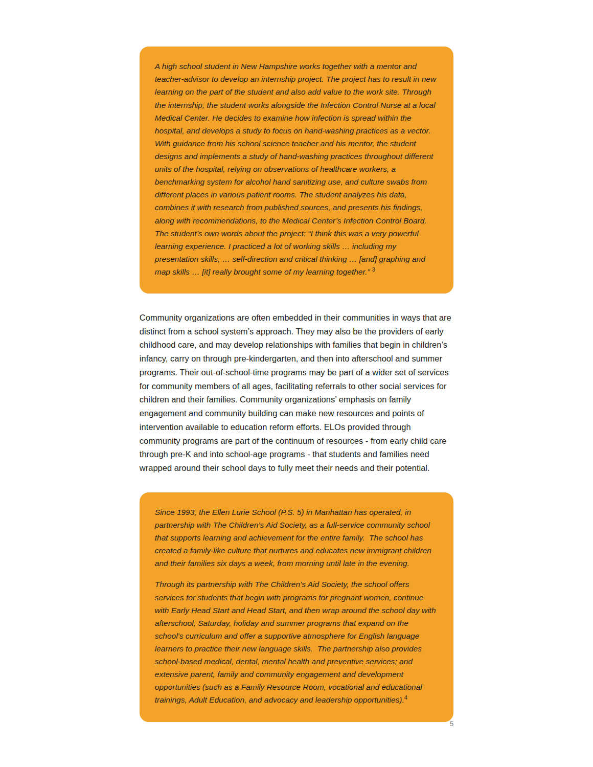A high school student in New Hampshire works together with a mentor and teacher-advisor to develop an internship project. The project has to result in new learning on the part of the student and also add value to the work site. Through the internship, the student works alongside the Infection Control Nurse at a local Medical Center. He decides to examine how infection is spread within the hospital, and develops a study to focus on hand-washing practices as a vector. With guidance from his school science teacher and his mentor, the student designs and implements a study of hand-washing practices throughout different units of the hospital, relying on observations of healthcare workers, a benchmarking system for alcohol hand sanitizing use, and culture swabs from different places in various patient rooms. The student analyzes his data, combines it with research from published sources, and presents his findings, along with recommendations, to the Medical Center’s Infection Control Board. The student’s own words about the project: “I think this was a very powerful learning experience. I practiced a lot of working skills … including my presentation skills, … self-direction and critical thinking … [and] graphing and map skills … [it] really brought some of my learning together.” 3
Community organizations are often embedded in their communities in ways that are distinct from a school system’s approach. They may also be the providers of early childhood care, and may develop relationships with families that begin in children’s infancy, carry on through pre-kindergarten, and then into afterschool and summer programs. Their out-of-school-time programs may be part of a wider set of services for community members of all ages, facilitating referrals to other social services for children and their families. Community organizations’ emphasis on family engagement and community building can make new resources and points of intervention available to education reform efforts. ELOs provided through community programs are part of the continuum of resources - from early child care through pre-K and into school-age programs - that students and families need wrapped around their school days to fully meet their needs and their potential.
Since 1993, the Ellen Lurie School (P.S. 5) in Manhattan has operated, in partnership with The Children’s Aid Society, as a full-service community school that supports learning and achievement for the entire family. The school has created a family-like culture that nurtures and educates new immigrant children and their families six days a week, from morning until late in the evening.
Through its partnership with The Children’s Aid Society, the school offers services for students that begin with programs for pregnant women, continue with Early Head Start and Head Start, and then wrap around the school day with afterschool, Saturday, holiday and summer programs that expand on the school’s curriculum and offer a supportive atmosphere for English language learners to practice their new language skills. The partnership also provides school-based medical, dental, mental health and preventive services; and extensive parent, family and community engagement and development opportunities (such as a Family Resource Room, vocational and educational trainings, Adult Education, and advocacy and leadership opportunities).4
5